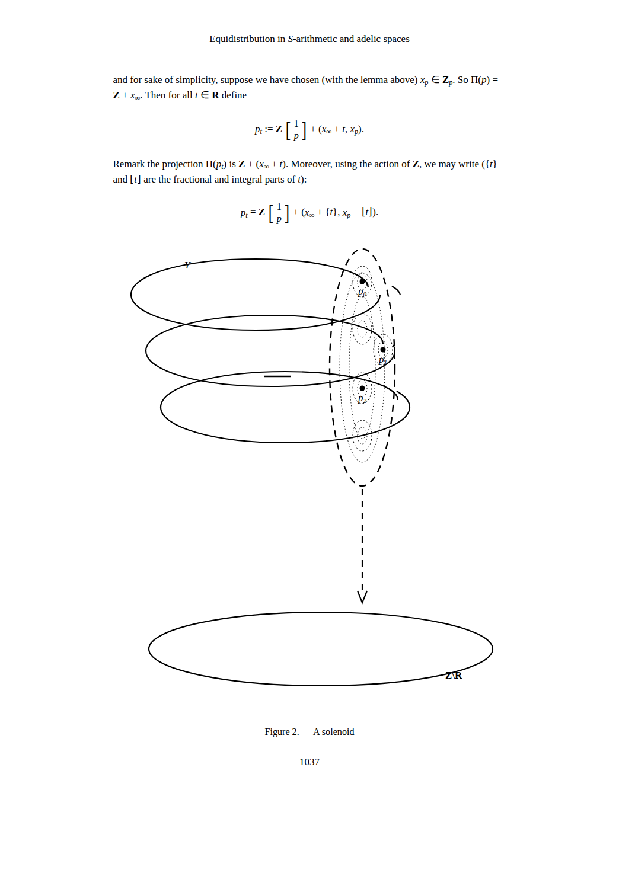Equidistribution in S-arithmetic and adelic spaces
and for sake of simplicity, suppose we have chosen (with the lemma above) xp ∈ Zp. So Π(p) = Z + x∞. Then for all t ∈ R define
pt := Z [1 p] + (x∞ + t, xp).
Remark the projection Π(pt) is Z + (x∞ + t). Moreover, using the action of Z, we may write ({t} and ⌊t⌋ are the fractional and integral parts of t):
pt = Z [1 p] + (x∞ + {t}, xp − ⌊t⌋).
p0 p1 p2 Y Z\R
Figure 2. — A solenoid
– 1037 –